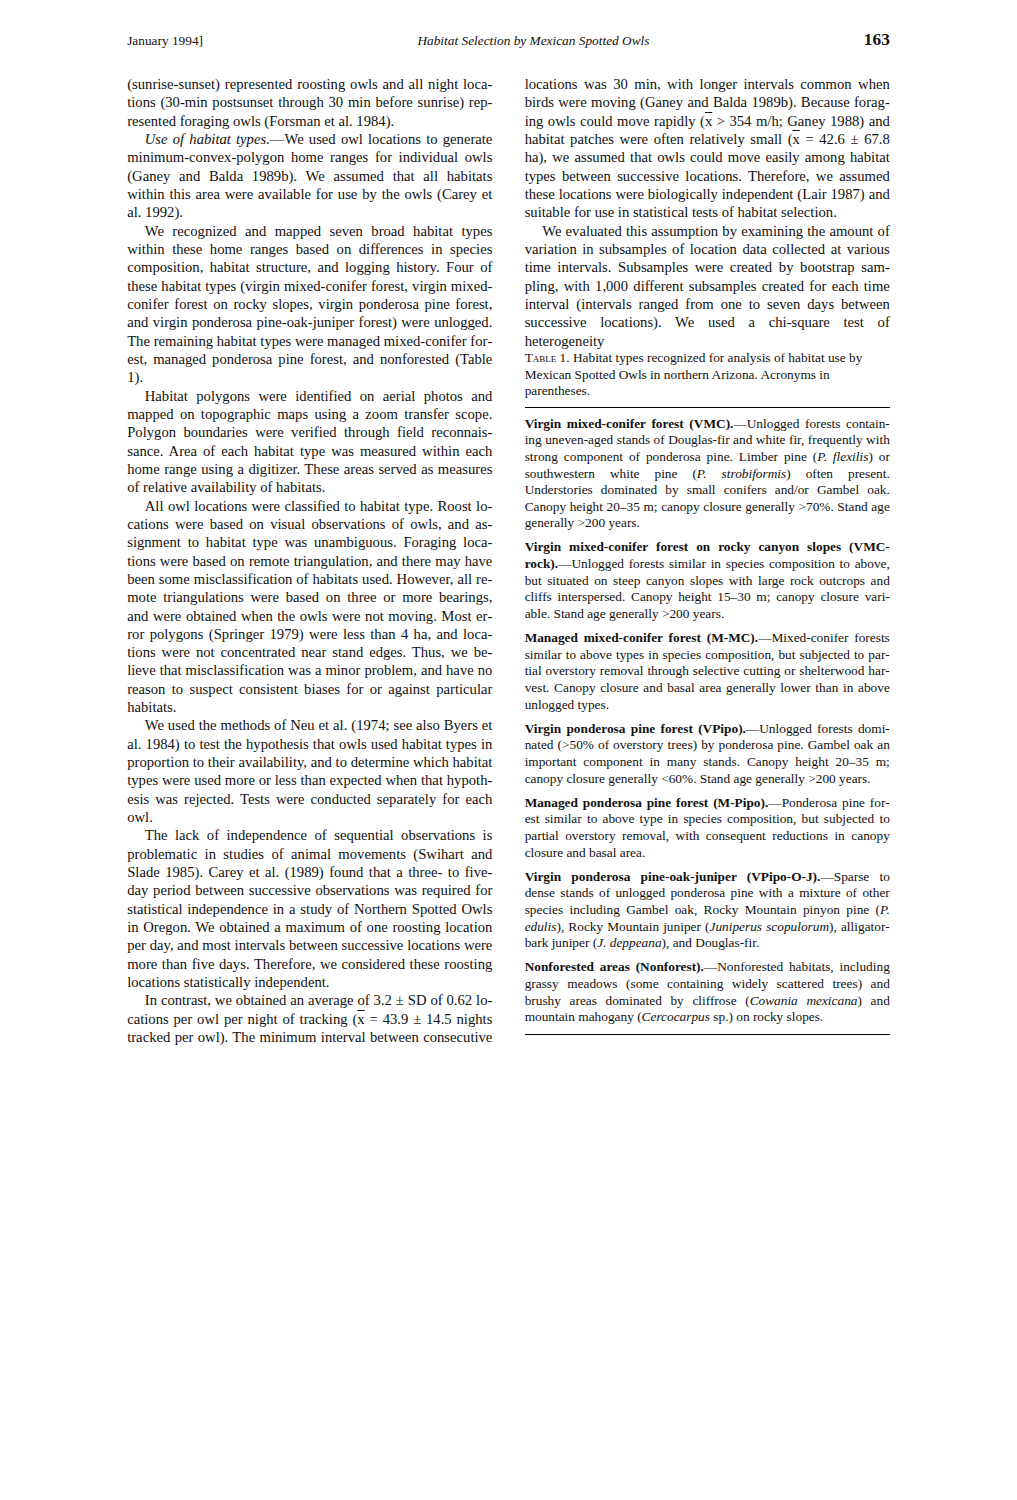January 1994] Habitat Selection by Mexican Spotted Owls 163
(sunrise-sunset) represented roosting owls and all night locations (30-min postsunset through 30 min before sunrise) represented foraging owls (Forsman et al. 1984).
Use of habitat types.—We used owl locations to generate minimum-convex-polygon home ranges for individual owls (Ganey and Balda 1989b). We assumed that all habitats within this area were available for use by the owls (Carey et al. 1992).
We recognized and mapped seven broad habitat types within these home ranges based on differences in species composition, habitat structure, and logging history. Four of these habitat types (virgin mixed-conifer forest, virgin mixed-conifer forest on rocky slopes, virgin ponderosa pine forest, and virgin ponderosa pine-oak-juniper forest) were unlogged. The remaining habitat types were managed mixed-conifer forest, managed ponderosa pine forest, and nonforested (Table 1).
Habitat polygons were identified on aerial photos and mapped on topographic maps using a zoom transfer scope. Polygon boundaries were verified through field reconnaissance. Area of each habitat type was measured within each home range using a digitizer. These areas served as measures of relative availability of habitats.
All owl locations were classified to habitat type. Roost locations were based on visual observations of owls, and assignment to habitat type was unambiguous. Foraging locations were based on remote triangulation, and there may have been some misclassification of habitats used. However, all remote triangulations were based on three or more bearings, and were obtained when the owls were not moving. Most error polygons (Springer 1979) were less than 4 ha, and locations were not concentrated near stand edges. Thus, we believe that misclassification was a minor problem, and have no reason to suspect consistent biases for or against particular habitats.
We used the methods of Neu et al. (1974; see also Byers et al. 1984) to test the hypothesis that owls used habitat types in proportion to their availability, and to determine which habitat types were used more or less than expected when that hypothesis was rejected. Tests were conducted separately for each owl.
The lack of independence of sequential observations is problematic in studies of animal movements (Swihart and Slade 1985). Carey et al. (1989) found that a three- to five-day period between successive observations was required for statistical independence in a study of Northern Spotted Owls in Oregon. We obtained a maximum of one roosting location per day, and most intervals between successive locations were more than five days. Therefore, we considered these roosting locations statistically independent.
In contrast, we obtained an average of 3.2 ± SD of 0.62 locations per owl per night of tracking (x = 43.9 ± 14.5 nights tracked per owl). The minimum interval between consecutive locations was 30 min, with longer intervals common when birds were moving (Ganey and Balda 1989b). Because foraging owls could move rapidly (x > 354 m/h; Ganey 1988) and habitat patches were often relatively small (x = 42.6 ± 67.8 ha), we assumed that owls could move easily among habitat types between successive locations. Therefore, we assumed these locations were biologically independent (Lair 1987) and suitable for use in statistical tests of habitat selection.
We evaluated this assumption by examining the amount of variation in subsamples of location data collected at various time intervals. Subsamples were created by bootstrap sampling, with 1,000 different subsamples created for each time interval (intervals ranged from one to seven days between successive locations). We used a chi-square test of heterogeneity
Table 1. Habitat types recognized for analysis of habitat use by Mexican Spotted Owls in northern Arizona. Acronyms in parentheses.
| Virgin mixed-conifer forest (VMC). —Unlogged forests containing uneven-aged stands of Douglas-fir and white fir, frequently with strong component of ponderosa pine. Limber pine ( P. flexilis ) or southwestern white pine ( P. strobiformis ) often present. Understories dominated by small conifers and/or Gambel oak. Canopy height 20–35 m; canopy closure generally >70%. Stand age generally >200 years. Virgin mixed-conifer forest on rocky canyon slopes (VMC-rock). —Unlogged forests similar in species composition to above, but situated on steep canyon slopes with large rock outcrops and cliffs interspersed. Canopy height 15–30 m; canopy closure variable. Stand age generally >200 years. Managed mixed-conifer forest (M-MC). —Mixed-conifer forests similar to above types in species composition, but subjected to partial overstory removal through selective cutting or shelterwood harvest. Canopy closure and basal area generally lower than in above unlogged types. Virgin ponderosa pine forest (VPipo). —Unlogged forests dominated (>50% of overstory trees) by ponderosa pine. Gambel oak an important component in many stands. Canopy height 20–35 m; canopy closure generally <60%. Stand age generally >200 years. Managed ponderosa pine forest (M-Pipo). —Ponderosa pine forest similar to above type in species composition, but subjected to partial overstory removal, with consequent reductions in canopy closure and basal area. Virgin ponderosa pine-oak-juniper (VPipo-O-J). —Sparse to dense stands of unlogged ponderosa pine with a mixture of other species including Gambel oak, Rocky Mountain pinyon pine ( P. edulis ), Rocky Mountain juniper ( Juniperus scopulorum ), alligatorbark juniper ( J. deppeana ), and Douglas-fir. Nonforested areas (Nonforest). —Nonforested habitats, including grassy meadows (some containing widely scattered trees) and brushy areas dominated by cliffrose ( Cowania mexicana ) and mountain mahogany ( Cercocarpus sp.) on rocky slopes. |